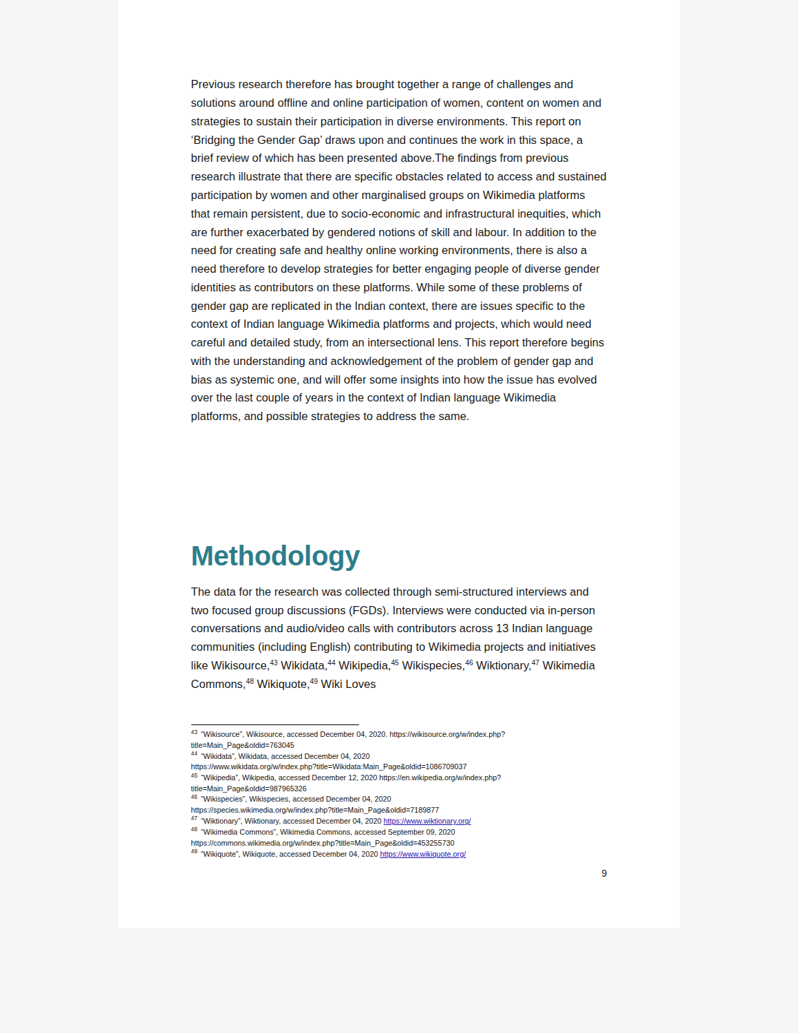Previous research therefore has brought together a range of challenges and solutions around offline and online participation of women, content on women and strategies to sustain their participation in diverse environments. This report on ‘Bridging the Gender Gap’ draws upon and continues the work in this space, a brief review of which has been presented above.The findings from previous research illustrate that there are specific obstacles related to access and sustained participation by women and other marginalised groups on Wikimedia platforms that remain persistent, due to socio-economic and infrastructural inequities, which are further exacerbated by gendered notions of skill and labour. In addition to the need for creating safe and healthy online working environments, there is also a need therefore to develop strategies for better engaging people of diverse gender identities as contributors on these platforms. While some of these problems of gender gap are replicated in the Indian context, there are issues specific to the context of Indian language Wikimedia platforms and projects, which would need careful and detailed study, from an intersectional lens. This report therefore begins with the understanding and acknowledgement of the problem of gender gap and bias as systemic one, and will offer some insights into how the issue has evolved over the last couple of years in the context of Indian language Wikimedia platforms, and possible strategies to address the same.
Methodology
The data for the research was collected through semi-structured interviews and two focused group discussions (FGDs). Interviews were conducted via in-person conversations and audio/video calls with contributors across 13 Indian language communities (including English) contributing to Wikimedia projects and initiatives like Wikisource,43 Wikidata,44 Wikipedia,45 Wikispecies,46 Wiktionary,47 Wikimedia Commons,48 Wikiquote,49 Wiki Loves
43 “Wikisource”, Wikisource, accessed December 04, 2020. https://wikisource.org/w/index.php?title=Main_Page&oldid=763045
44 “Wikidata”, Wikidata, accessed December 04, 2020
https://www.wikidata.org/w/index.php?title=Wikidata:Main_Page&oldid=1086709037
45 “Wikipedia”, Wikipedia, accessed December 12, 2020 https://en.wikipedia.org/w/index.php?title=Main_Page&oldid=987965326
46 “Wikispecies”, Wikispecies, accessed December 04, 2020
https://species.wikimedia.org/w/index.php?title=Main_Page&oldid=7189877
47 “Wiktionary”, Wiktionary, accessed December 04, 2020 https://www.wiktionary.org/
48 “Wikimedia Commons”, Wikimedia Commons, accessed September 09, 2020
https://commons.wikimedia.org/w/index.php?title=Main_Page&oldid=453255730
49 “Wikiquote”, Wikiquote, accessed December 04, 2020 https://www.wikiquote.org/
9